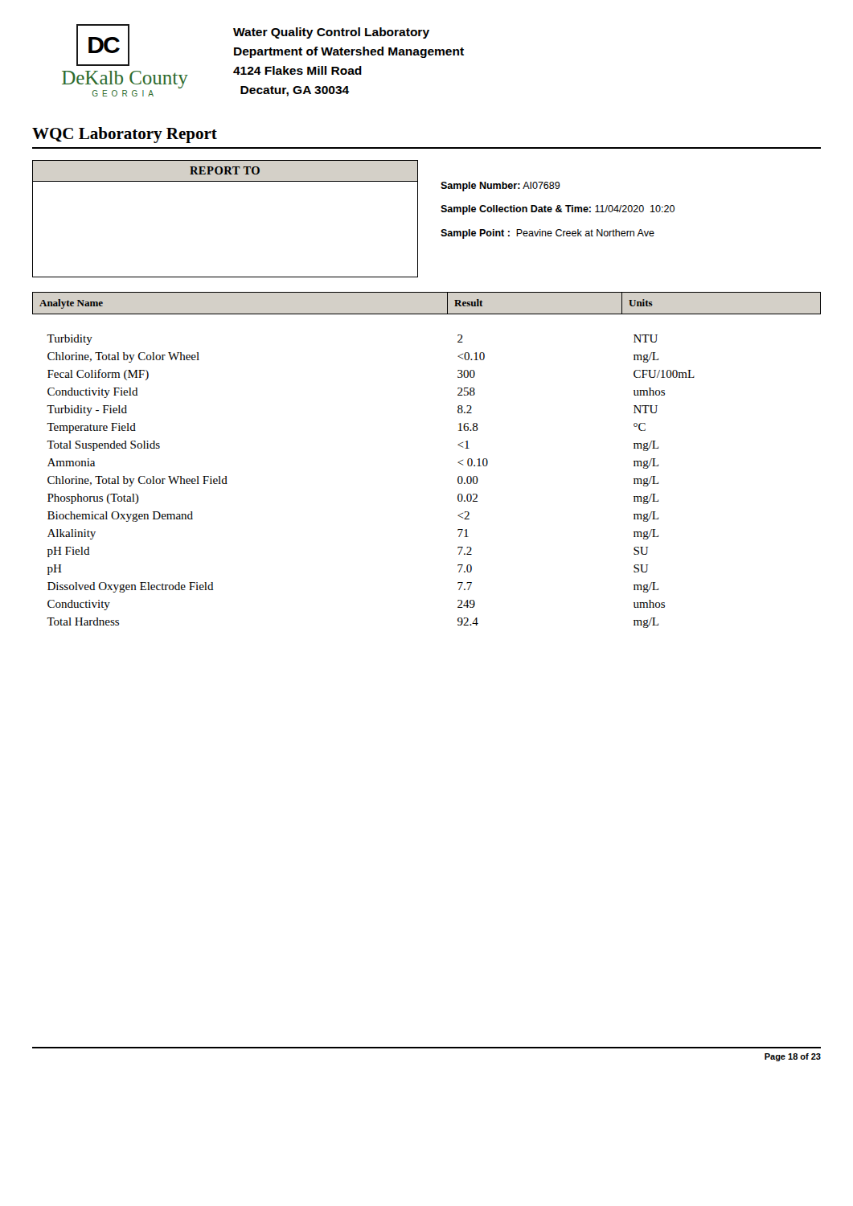DC
DeKalb County
GEORGIA
Water Quality Control Laboratory
Department of Watershed Management
4124 Flakes Mill Road
Decatur, GA 30034
WQC Laboratory Report
REPORT TO
Sample Number: AI07689
Sample Collection Date & Time: 11/04/2020 10:20
Sample Point : Peavine Creek at Northern Ave
| Analyte Name | Result | Units |
| --- | --- | --- |
| Turbidity | 2 | NTU |
| Chlorine, Total by Color Wheel | <0.10 | mg/L |
| Fecal Coliform (MF) | 300 | CFU/100mL |
| Conductivity Field | 258 | umhos |
| Turbidity - Field | 8.2 | NTU |
| Temperature Field | 16.8 | °C |
| Total Suspended Solids | <1 | mg/L |
| Ammonia | < 0.10 | mg/L |
| Chlorine, Total by Color Wheel Field | 0.00 | mg/L |
| Phosphorus (Total) | 0.02 | mg/L |
| Biochemical Oxygen Demand | <2 | mg/L |
| Alkalinity | 71 | mg/L |
| pH Field | 7.2 | SU |
| pH | 7.0 | SU |
| Dissolved Oxygen Electrode Field | 7.7 | mg/L |
| Conductivity | 249 | umhos |
| Total Hardness | 92.4 | mg/L |
Page 18 of 23